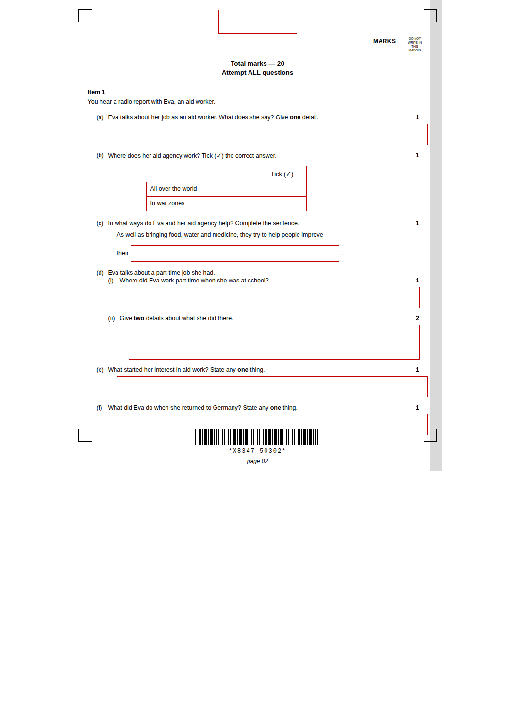MARKS
Do not
write in
this
margin
Total marks — 20
Attempt ALL questions
Item 1
You hear a radio report with Eva, an aid worker.
(a)
Eva talks about her job as an aid worker. What does she say? Give one detail.
1
(b)
Where does her aid agency work? Tick (✓) the correct answer.
1
| | Tick (✓) |
| All over the world | |
| In war zones | |
(c)
In what ways do Eva and her aid agency help? Complete the sentence.
1
As well as bringing food, water and medicine, they try to help people improve
their .
(d)
Eva talks about a part-time job she had.
(i)
Where did Eva work part time when she was at school?
1
(ii)
Give two details about what she did there.
2
(e)
What started her interest in aid work? State any one thing.
1
(f)
What did Eva do when she returned to Germany? State any one thing.
1
*X8347 50302*
page 02